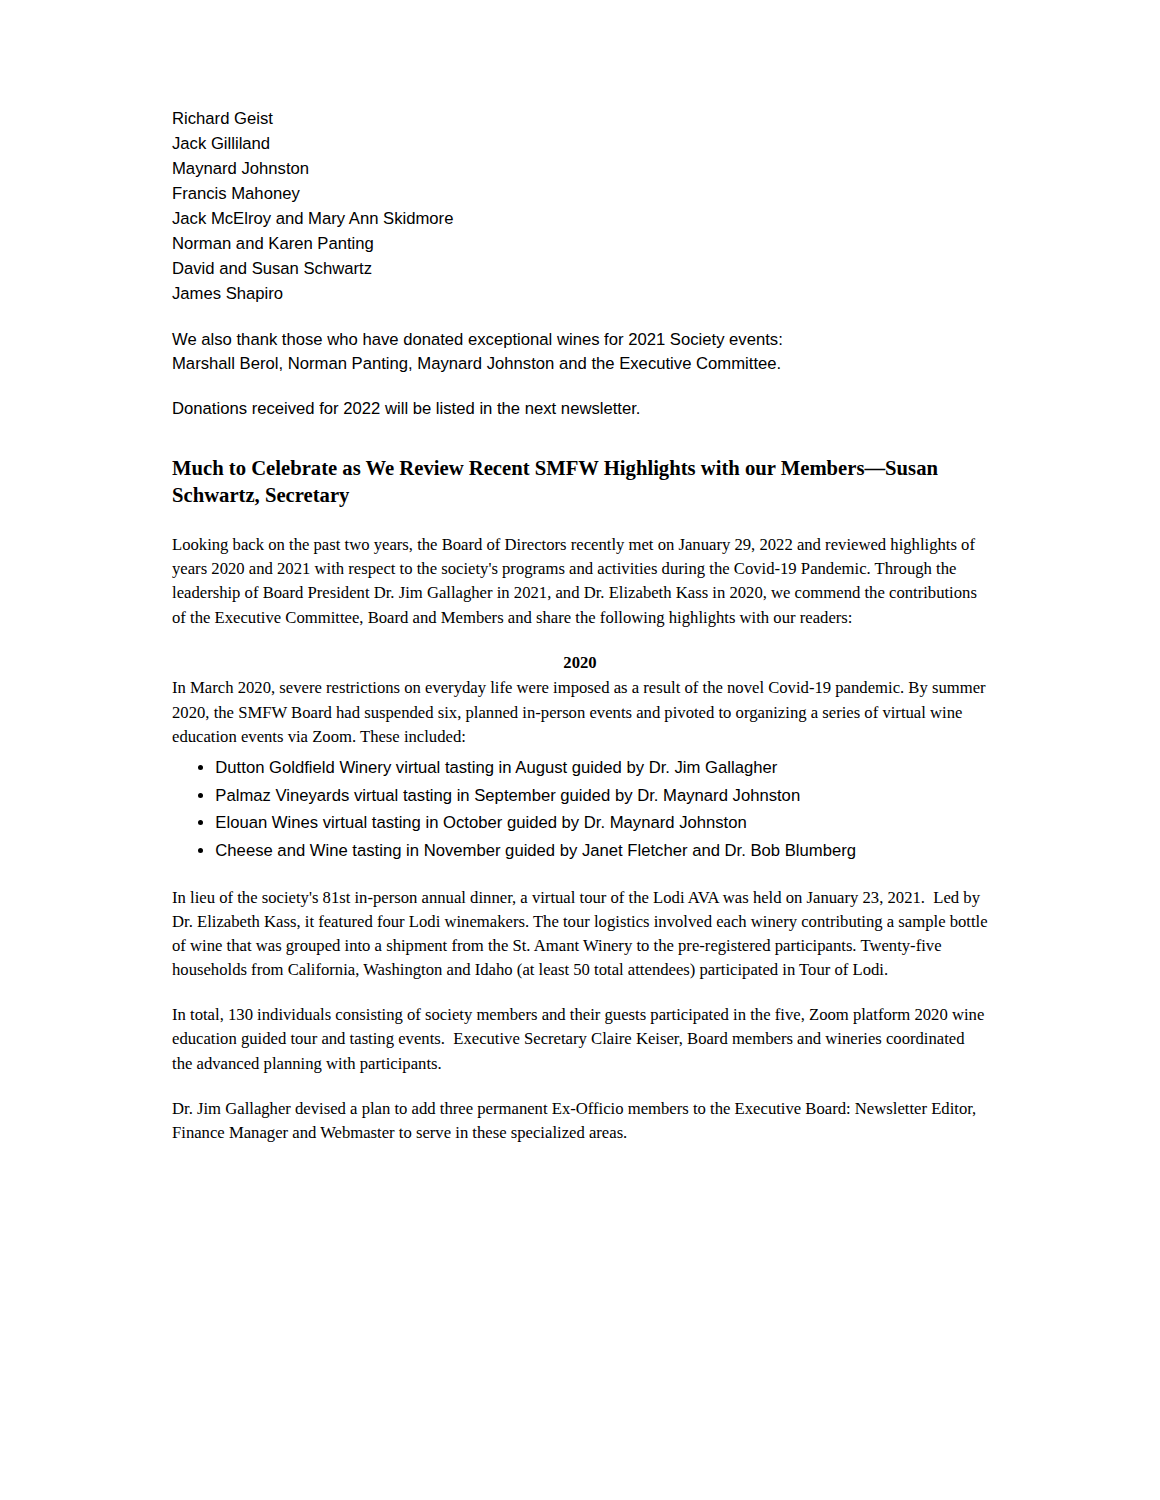Richard Geist
Jack Gilliland
Maynard Johnston
Francis Mahoney
Jack McElroy and Mary Ann Skidmore
Norman and Karen Panting
David and Susan Schwartz
James Shapiro
We also thank those who have donated exceptional wines for 2021 Society events:
Marshall Berol, Norman Panting, Maynard Johnston and the Executive Committee.
Donations received for 2022 will be listed in the next newsletter.
Much to Celebrate as We Review Recent SMFW Highlights with our Members—Susan Schwartz, Secretary
Looking back on the past two years, the Board of Directors recently met on January 29, 2022 and reviewed highlights of years 2020 and 2021 with respect to the society's programs and activities during the Covid-19 Pandemic. Through the leadership of Board President Dr. Jim Gallagher in 2021, and Dr. Elizabeth Kass in 2020, we commend the contributions of the Executive Committee, Board and Members and share the following highlights with our readers:
2020
In March 2020, severe restrictions on everyday life were imposed as a result of the novel Covid-19 pandemic. By summer 2020, the SMFW Board had suspended six, planned in-person events and pivoted to organizing a series of virtual wine education events via Zoom. These included:
Dutton Goldfield Winery virtual tasting in August guided by Dr. Jim Gallagher
Palmaz Vineyards virtual tasting in September guided by Dr. Maynard Johnston
Elouan Wines virtual tasting in October guided by Dr. Maynard Johnston
Cheese and Wine tasting in November guided by Janet Fletcher and Dr. Bob Blumberg
In lieu of the society's 81st in-person annual dinner, a virtual tour of the Lodi AVA was held on January 23, 2021. Led by Dr. Elizabeth Kass, it featured four Lodi winemakers. The tour logistics involved each winery contributing a sample bottle of wine that was grouped into a shipment from the St. Amant Winery to the pre-registered participants. Twenty-five households from California, Washington and Idaho (at least 50 total attendees) participated in Tour of Lodi.
In total, 130 individuals consisting of society members and their guests participated in the five, Zoom platform 2020 wine education guided tour and tasting events. Executive Secretary Claire Keiser, Board members and wineries coordinated the advanced planning with participants.
Dr. Jim Gallagher devised a plan to add three permanent Ex-Officio members to the Executive Board: Newsletter Editor, Finance Manager and Webmaster to serve in these specialized areas.